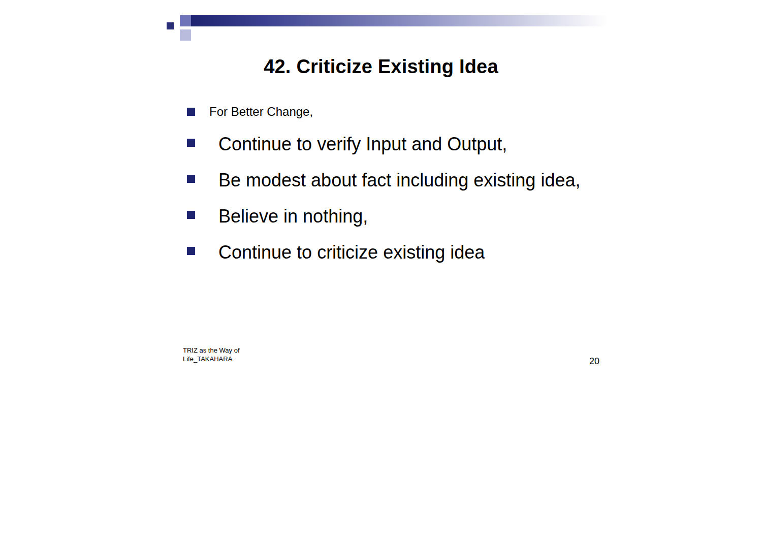42. Criticize Existing Idea
For Better Change,
Continue to verify Input and Output,
Be modest about fact including existing idea,
Believe in nothing,
Continue to criticize existing idea
TRIZ as the Way of
Life_TAKAHARA
20